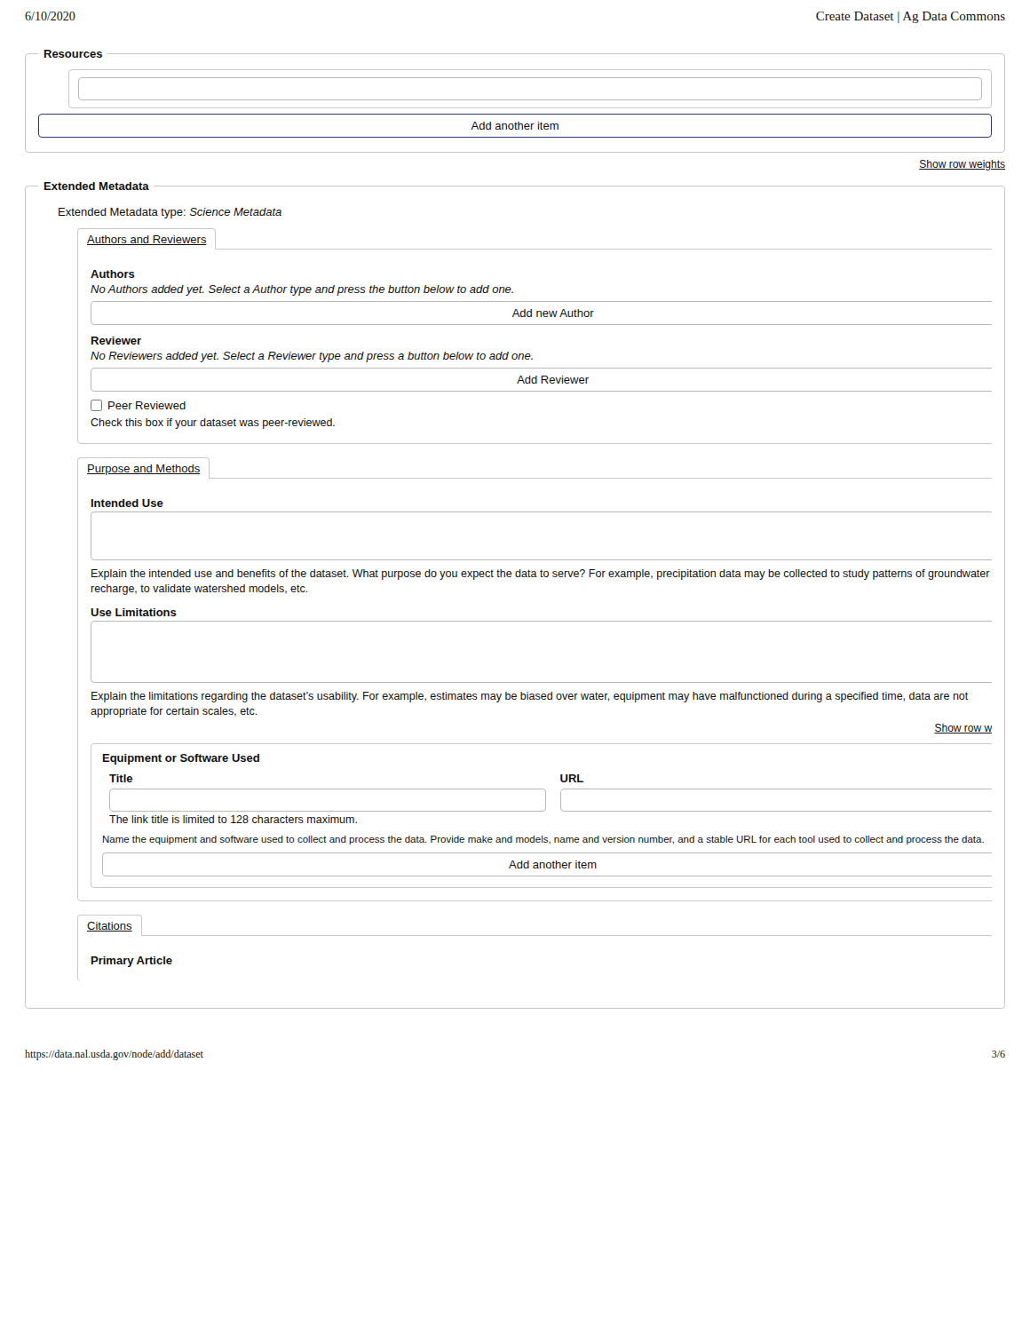6/10/2020
Create Dataset | Ag Data Commons
Resources
Add another item
Show row weights
Extended Metadata
Extended Metadata type: Science Metadata
Authors and Reviewers
Authors
No Authors added yet. Select a Author type and press the button below to add one.
Add new Author
Reviewer
No Reviewers added yet. Select a Reviewer type and press a button below to add one.
Add Reviewer
Peer Reviewed
Check this box if your dataset was peer-reviewed.
Purpose and Methods
Intended Use
Explain the intended use and benefits of the dataset. What purpose do you expect the data to serve? For example, precipitation data may be collected to study patterns of groundwater recharge, to validate watershed models, etc.
Use Limitations
Explain the limitations regarding the dataset’s usability. For example, estimates may be biased over water, equipment may have malfunctioned during a specified time, data are not appropriate for certain scales, etc.
Show row weight
Equipment or Software Used
| Title | URL |
| --- | --- |
| The link title is limited to 128 characters maximum. |
Name the equipment and software used to collect and process the data. Provide make and models, name and version number, and a stable URL for each tool used to collect and process the data.
Add another item
Citations
Primary Article
https://data.nal.usda.gov/node/add/dataset
3/6